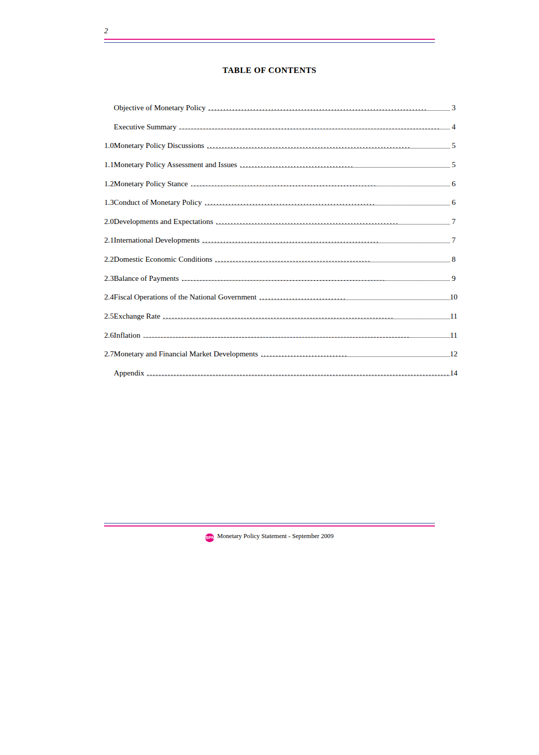2
TABLE OF CONTENTS
| | Objective of Monetary Policy ......................................................................... | 3 |
| | Executive Summary ....................................................................................... | 4 |
| 1.0 | Monetary Policy Discussions .................................................................... | 5 |
| 1.1 | Monetary Policy Assessment and Issues ...................................... | 5 |
| 1.2 | Monetary Policy Stance .............................................................. | 6 |
| 1.3 | Conduct of Monetary Policy ......................................................... | 6 |
| 2.0 | Developments and Expectations ............................................................. | 7 |
| 2.1 | International Developments ........................................................... | 7 |
| 2.2 | Domestic Economic Conditions .................................................... | 8 |
| 2.3 | Balance of Payments .................................................................... | 9 |
| 2.4 | Fiscal Operations of the National Government ............................. | 10 |
| 2.5 | Exchange Rate ............................................................................. | 11 |
| 2.6 | Inflation ......................................................................................... | 11 |
| 2.7 | Monetary and Financial Market Developments ............................. | 12 |
| | Appendix ..................................................................................................... | 14 |
BPNGMonetary Policy Statement - September 2009